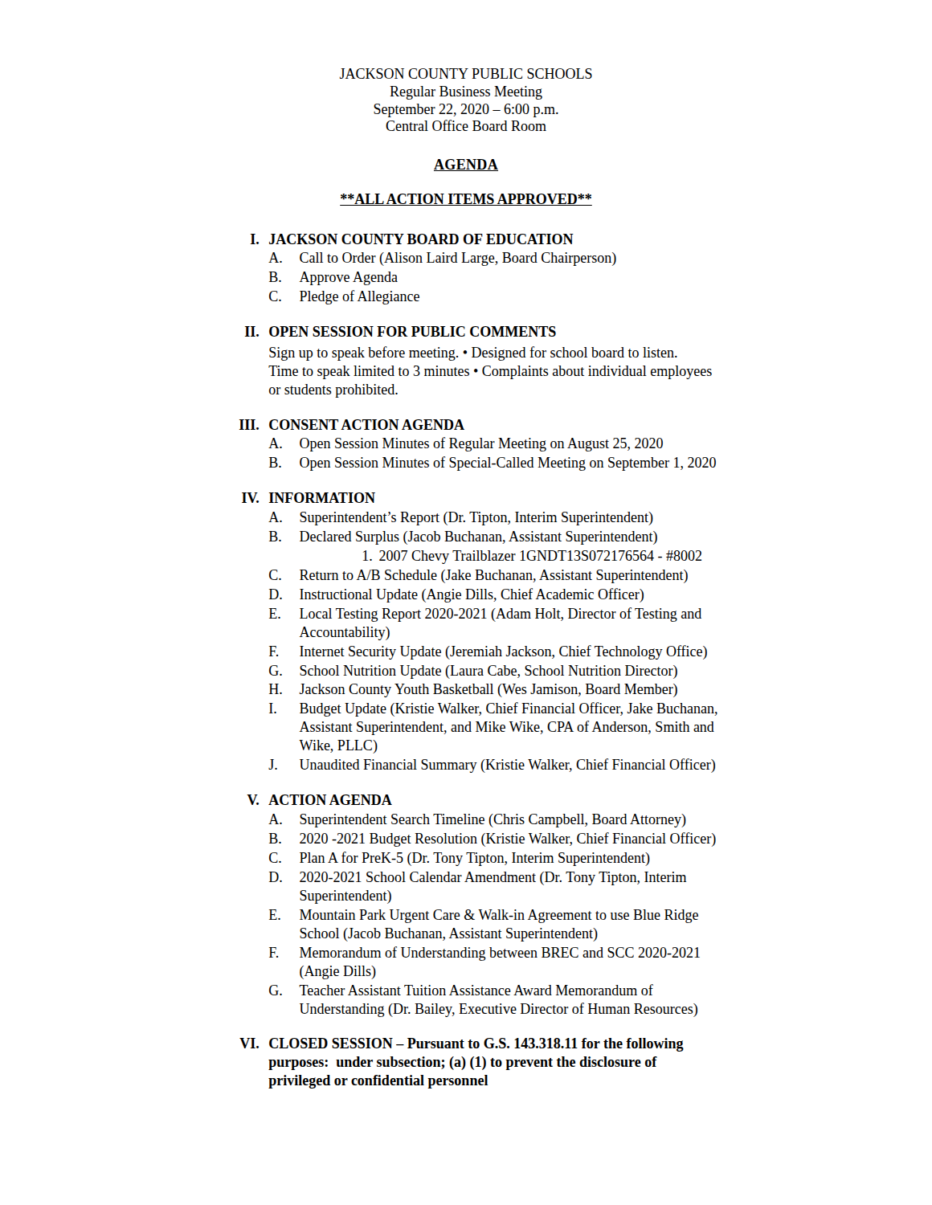JACKSON COUNTY PUBLIC SCHOOLS
Regular Business Meeting
September 22, 2020 – 6:00 p.m.
Central Office Board Room
AGENDA
**ALL ACTION ITEMS APPROVED**
I.
Jackson County Board of Education
A. Call to Order (Alison Laird Large, Board Chairperson)
B. Approve Agenda
C. Pledge of Allegiance
II.
Open Session for Public Comments
Sign up to speak before meeting. • Designed for school board to listen.
Time to speak limited to 3 minutes • Complaints about individual employees or students prohibited.
III.
Consent Action Agenda
A. Open Session Minutes of Regular Meeting on August 25, 2020
B. Open Session Minutes of Special-Called Meeting on September 1, 2020
IV.
Information
A. Superintendent’s Report (Dr. Tipton, Interim Superintendent)
B. Declared Surplus (Jacob Buchanan, Assistant Superintendent)
1. 2007 Chevy Trailblazer 1GNDT13S072176564 - #8002
C. Return to A/B Schedule (Jake Buchanan, Assistant Superintendent)
D. Instructional Update (Angie Dills, Chief Academic Officer)
E. Local Testing Report 2020-2021 (Adam Holt, Director of Testing and Accountability)
F. Internet Security Update (Jeremiah Jackson, Chief Technology Office)
G. School Nutrition Update (Laura Cabe, School Nutrition Director)
H. Jackson County Youth Basketball (Wes Jamison, Board Member)
I. Budget Update (Kristie Walker, Chief Financial Officer, Jake Buchanan, Assistant Superintendent, and Mike Wike, CPA of Anderson, Smith and Wike, PLLC)
J. Unaudited Financial Summary (Kristie Walker, Chief Financial Officer)
V.
Action Agenda
A. Superintendent Search Timeline (Chris Campbell, Board Attorney)
B. 2020 -2021 Budget Resolution (Kristie Walker, Chief Financial Officer)
C. Plan A for PreK-5 (Dr. Tony Tipton, Interim Superintendent)
D. 2020-2021 School Calendar Amendment (Dr. Tony Tipton, Interim Superintendent)
E. Mountain Park Urgent Care & Walk-in Agreement to use Blue Ridge School (Jacob Buchanan, Assistant Superintendent)
F. Memorandum of Understanding between BREC and SCC 2020-2021 (Angie Dills)
G. Teacher Assistant Tuition Assistance Award Memorandum of Understanding (Dr. Bailey, Executive Director of Human Resources)
VI.
CLOSED SESSION – Pursuant to G.S. 143.318.11 for the following purposes: under subsection; (a) (1) to prevent the disclosure of privileged or confidential personnel